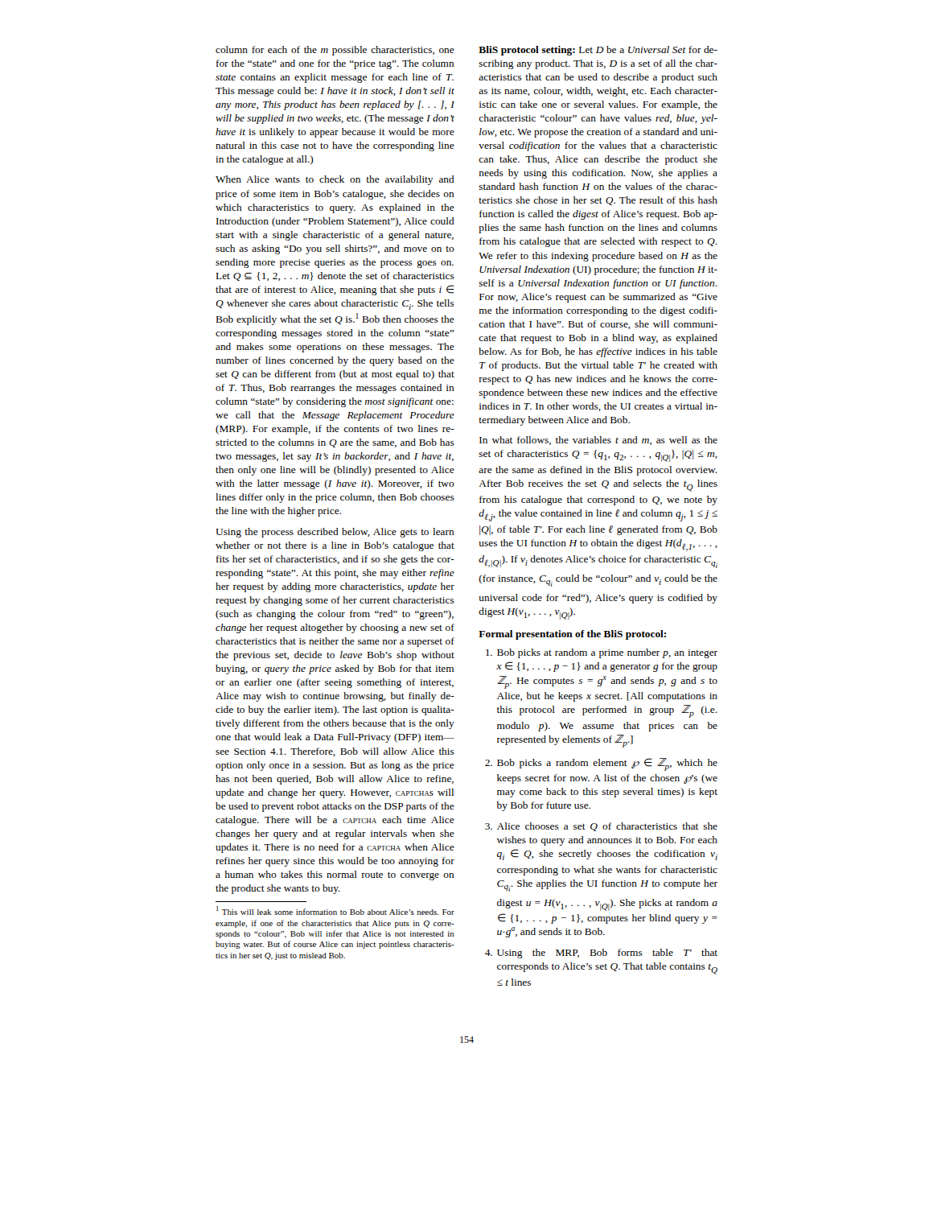column for each of the m possible characteristics, one for the “state” and one for the “price tag”. The column state contains an explicit message for each line of T. This message could be: I have it in stock, I don’t sell it any more, This product has been replaced by [. . . ], I will be supplied in two weeks, etc. (The message I don’t have it is unlikely to appear because it would be more natural in this case not to have the corresponding line in the catalogue at all.)
When Alice wants to check on the availability and price of some item in Bob’s catalogue, she decides on which characteristics to query. As explained in the Introduction (under “Problem Statement”), Alice could start with a single characteristic of a general nature, such as asking “Do you sell shirts?”, and move on to sending more precise queries as the process goes on. Let Q ⊆ {1, 2, . . . m} denote the set of characteristics that are of interest to Alice, meaning that she puts i ∈ Q whenever she cares about characteristic Ci. She tells Bob explicitly what the set Q is.1 Bob then chooses the corresponding messages stored in the column “state” and makes some operations on these messages. The number of lines concerned by the query based on the set Q can be different from (but at most equal to) that of T. Thus, Bob rearranges the messages contained in column “state” by considering the most significant one: we call that the Message Replacement Procedure (MRP). For example, if the contents of two lines restricted to the columns in Q are the same, and Bob has two messages, let say It’s in backorder, and I have it, then only one line will be (blindly) presented to Alice with the latter message (I have it). Moreover, if two lines differ only in the price column, then Bob chooses the line with the higher price.
Using the process described below, Alice gets to learn whether or not there is a line in Bob’s catalogue that fits her set of characteristics, and if so she gets the corresponding “state”. At this point, she may either refine her request by adding more characteristics, update her request by changing some of her current characteristics (such as changing the colour from “red” to “green”), change her request altogether by choosing a new set of characteristics that is neither the same nor a superset of the previous set, decide to leave Bob’s shop without buying, or query the price asked by Bob for that item or an earlier one (after seeing something of interest, Alice may wish to continue browsing, but finally decide to buy the earlier item). The last option is qualitatively different from the others because that is the only one that would leak a Data Full-Privacy (DFP) item—see Section 4.1. Therefore, Bob will allow Alice this option only once in a session. But as long as the price has not been queried, Bob will allow Alice to refine, update and change her query. However, captchas will be used to prevent robot attacks on the DSP parts of the catalogue. There will be a captcha each time Alice changes her query and at regular intervals when she updates it. There is no need for a captcha when Alice refines her query since this would be too annoying for a human who takes this normal route to converge on the product she wants to buy.
1 This will leak some information to Bob about Alice’s needs. For example, if one of the characteristics that Alice puts in Q corresponds to “colour”, Bob will infer that Alice is not interested in buying water. But of course Alice can inject pointless characteristics in her set Q, just to mislead Bob.
BliS protocol setting: Let D be a Universal Set for describing any product. That is, D is a set of all the characteristics that can be used to describe a product such as its name, colour, width, weight, etc. Each characteristic can take one or several values. For example, the characteristic “colour” can have values red, blue, yellow, etc. We propose the creation of a standard and universal codification for the values that a characteristic can take. Thus, Alice can describe the product she needs by using this codification. Now, she applies a standard hash function H on the values of the characteristics she chose in her set Q. The result of this hash function is called the digest of Alice’s request. Bob applies the same hash function on the lines and columns from his catalogue that are selected with respect to Q. We refer to this indexing procedure based on H as the Universal Indexation (UI) procedure; the function H itself is a Universal Indexation function or UI function. For now, Alice’s request can be summarized as “Give me the information corresponding to the digest codification that I have”. But of course, she will communicate that request to Bob in a blind way, as explained below. As for Bob, he has effective indices in his table T of products. But the virtual table T′ he created with respect to Q has new indices and he knows the correspondence between these new indices and the effective indices in T. In other words, the UI creates a virtual intermediary between Alice and Bob.
In what follows, the variables t and m, as well as the set of characteristics Q = {q1, q2, . . . , q|Q|}, |Q| ≤ m, are the same as defined in the BliS protocol overview. After Bob receives the set Q and selects the tQ lines from his catalogue that correspond to Q, we note by dℓ,j, the value contained in line ℓ and column qj, 1 ≤ j ≤ |Q|, of table T′. For each line ℓ generated from Q, Bob uses the UI function H to obtain the digest H(dℓ,1, . . . , dℓ,|Q|). If vi denotes Alice’s choice for characteristic Cqi (for instance, Cqi could be “colour” and vi could be the universal code for “red”), Alice’s query is codified by digest H(v1, . . . , v|Q|).
Formal presentation of the BliS protocol:
Bob picks at random a prime number p, an integer x ∈ {1, . . . , p − 1} and a generator g for the group ℤp. He computes s = gx and sends p, g and s to Alice, but he keeps x secret. [All computations in this protocol are performed in group ℤp (i.e. modulo p). We assume that prices can be represented by elements of ℤp.]
Bob picks a random element ℘ ∈ ℤp, which he keeps secret for now. A list of the chosen ℘’s (we may come back to this step several times) is kept by Bob for future use.
Alice chooses a set Q of characteristics that she wishes to query and announces it to Bob. For each qi ∈ Q, she secretly chooses the codification vi corresponding to what she wants for characteristic Cqi. She applies the UI function H to compute her digest u = H(v1, . . . , v|Q|). She picks at random a ∈ {1, . . . , p − 1}, computes her blind query y = u·ga, and sends it to Bob.
Using the MRP, Bob forms table T′ that corresponds to Alice’s set Q. That table contains tQ ≤ t lines
154